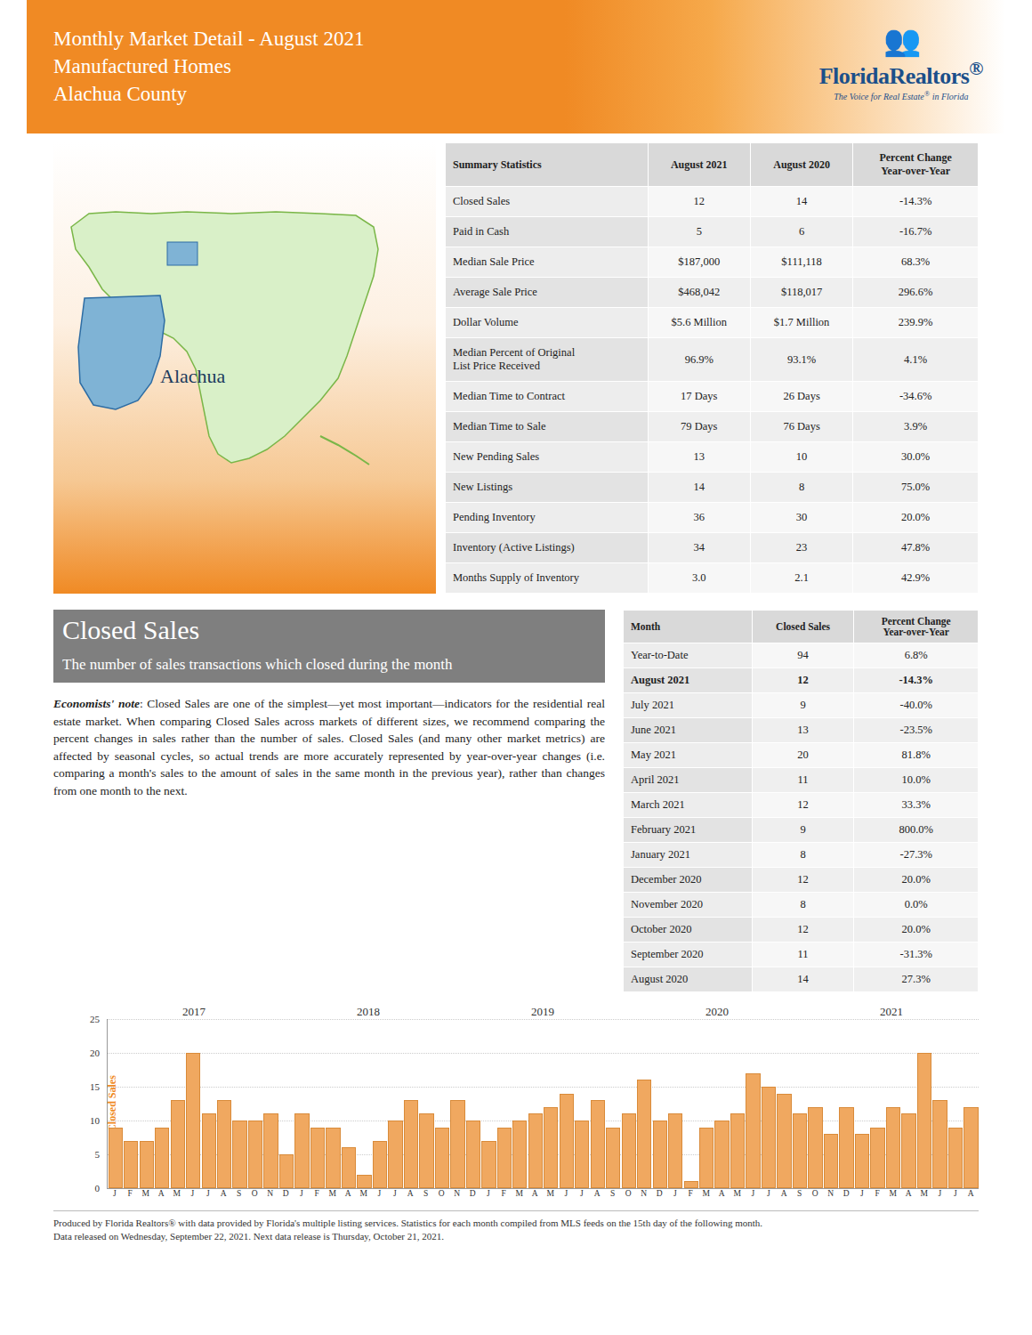Monthly Market Detail - August 2021
Manufactured Homes
Alachua County
👥
FloridaRealtors®
The Voice for Real Estate® in Florida
Alachua
| Summary Statistics | August 2021 | August 2020 | Percent Change Year-over-Year |
| --- | --- | --- | --- |
| Closed Sales | 12 | 14 | -14.3% |
| Paid in Cash | 5 | 6 | -16.7% |
| Median Sale Price | $187,000 | $111,118 | 68.3% |
| Average Sale Price | $468,042 | $118,017 | 296.6% |
| Dollar Volume | $5.6 Million | $1.7 Million | 239.9% |
| Median Percent of Original List Price Received | 96.9% | 93.1% | 4.1% |
| Median Time to Contract | 17 Days | 26 Days | -34.6% |
| Median Time to Sale | 79 Days | 76 Days | 3.9% |
| New Pending Sales | 13 | 10 | 30.0% |
| New Listings | 14 | 8 | 75.0% |
| Pending Inventory | 36 | 30 | 20.0% |
| Inventory (Active Listings) | 34 | 23 | 47.8% |
| Months Supply of Inventory | 3.0 | 2.1 | 42.9% |
Closed Sales
The number of sales transactions which closed during the month
Economists' note: Closed Sales are one of the simplest—yet most important—indicators for the residential real estate market. When comparing Closed Sales across markets of different sizes, we recommend comparing the percent changes in sales rather than the number of sales. Closed Sales (and many other market metrics) are affected by seasonal cycles, so actual trends are more accurately represented by year-over-year changes (i.e. comparing a month's sales to the amount of sales in the same month in the previous year), rather than changes from one month to the next.
| Month | Closed Sales | Percent Change Year-over-Year |
| --- | --- | --- |
| Year-to-Date | 94 | 6.8% |
| August 2021 | 12 | -14.3% |
| July 2021 | 9 | -40.0% |
| June 2021 | 13 | -23.5% |
| May 2021 | 20 | 81.8% |
| April 2021 | 11 | 10.0% |
| March 2021 | 12 | 33.3% |
| February 2021 | 9 | 800.0% |
| January 2021 | 8 | -27.3% |
| December 2020 | 12 | 20.0% |
| November 2020 | 8 | 0.0% |
| October 2020 | 12 | 20.0% |
| September 2020 | 11 | -31.3% |
| August 2020 | 14 | 27.3% |
20172018201920202021
Closed Sales
25
20
15
10
5
0
JFMAMJJASOND JFMAMJJASOND JFMAMJJASOND JFMAMJJASOND JFMAMJJA
Produced by Florida Realtors® with data provided by Florida's multiple listing services. Statistics for each month compiled from MLS feeds on the 15th day of the following month.
Data released on Wednesday, September 22, 2021. Next data release is Thursday, October 21, 2021.